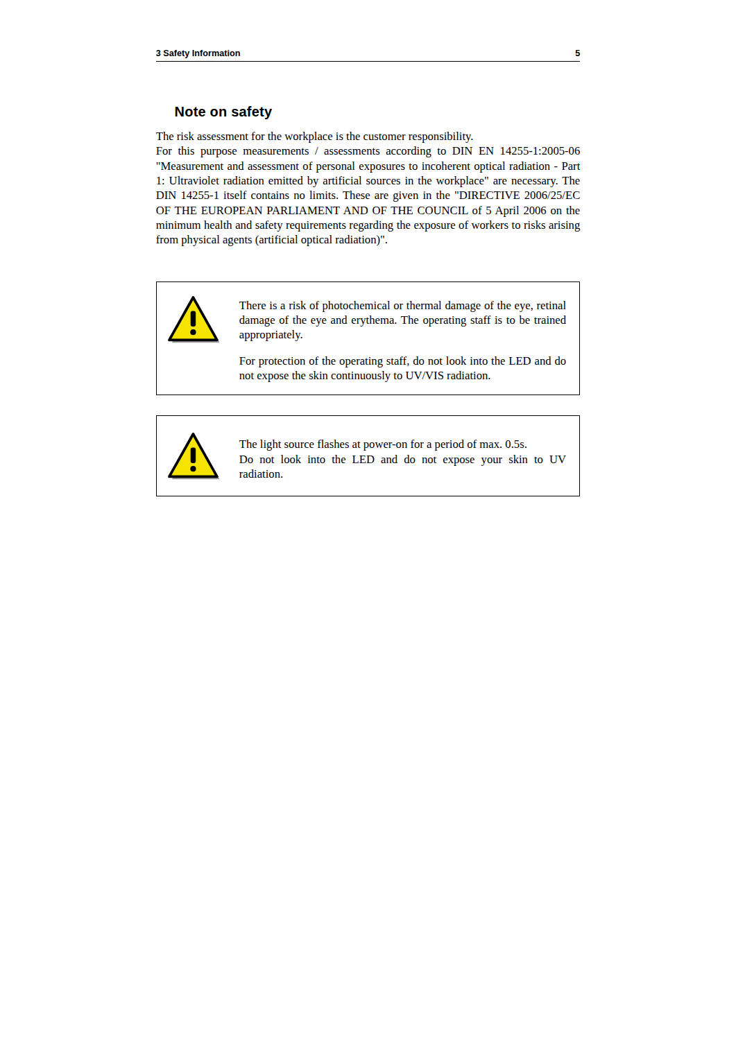3 Safety Information 5
Note on safety
The risk assessment for the workplace is the customer responsibility.
For this purpose measurements / assessments according to DIN EN 14255-1:2005-06 "Measurement and assessment of personal exposures to incoherent optical radiation - Part 1: Ultraviolet radiation emitted by artificial sources in the workplace" are necessary. The DIN 14255-1 itself contains no limits. These are given in the "DIRECTIVE 2006/25/EC OF THE EUROPEAN PARLIAMENT AND OF THE COUNCIL of 5 April 2006 on the minimum health and safety requirements regarding the exposure of workers to risks arising from physical agents (artificial optical radiation)".
There is a risk of photochemical or thermal damage of the eye, retinal damage of the eye and erythema. The operating staff is to be trained appropriately.
For protection of the operating staff, do not look into the LED and do not expose the skin continuously to UV/VIS radiation.
The light source flashes at power-on for a period of max. 0.5s.
Do not look into the LED and do not expose your skin to UV radiation.